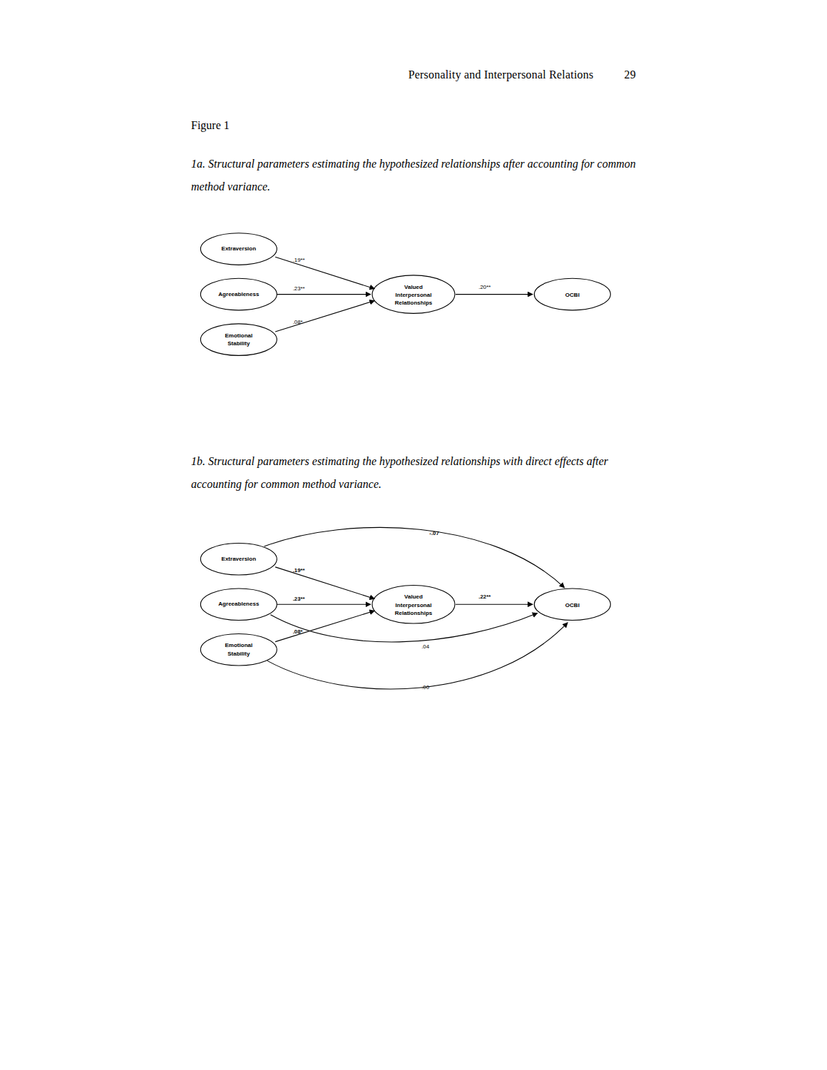Personality and Interpersonal Relations29
Figure 1
1a. Structural parameters estimating the hypothesized relationships after accounting for common method variance.
Extraversion Agreeableness Emotional Stability Valued Interpersonal Relationships OCBI .19** .23** .08* .20**
1b. Structural parameters estimating the hypothesized relationships with direct effects after accounting for common method variance.
Extraversion Agreeableness Emotional Stability Valued Interpersonal Relationships OCBI .19** .23** .08* .22** -.07 .04 .00